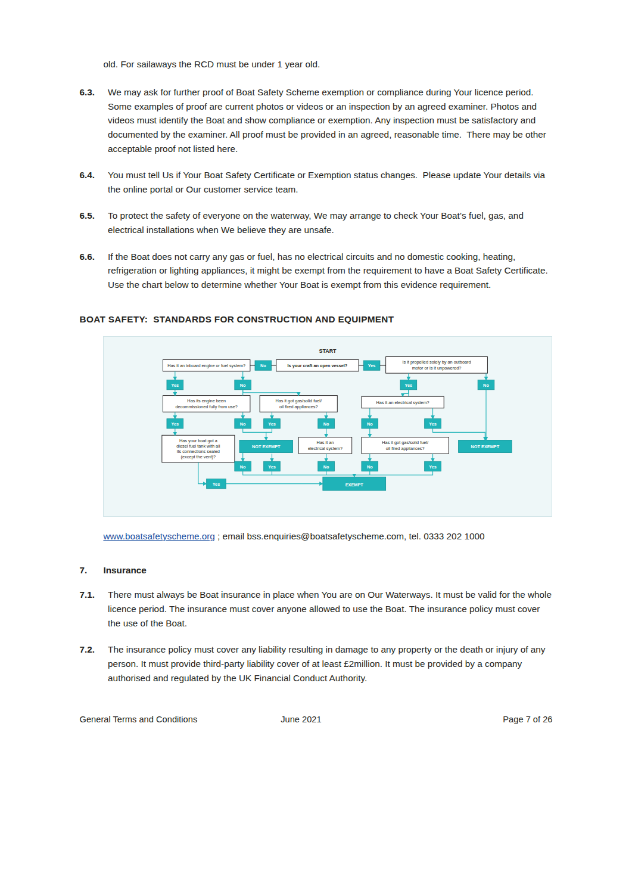old. For sailaways the RCD must be under 1 year old.
6.3. We may ask for further proof of Boat Safety Scheme exemption or compliance during Your licence period. Some examples of proof are current photos or videos or an inspection by an agreed examiner. Photos and videos must identify the Boat and show compliance or exemption. Any inspection must be satisfactory and documented by the examiner. All proof must be provided in an agreed, reasonable time. There may be other acceptable proof not listed here.
6.4. You must tell Us if Your Boat Safety Certificate or Exemption status changes. Please update Your details via the online portal or Our customer service team.
6.5. To protect the safety of everyone on the waterway, We may arrange to check Your Boat’s fuel, gas, and electrical installations when We believe they are unsafe.
6.6. If the Boat does not carry any gas or fuel, has no electrical circuits and no domestic cooking, heating, refrigeration or lighting appliances, it might be exempt from the requirement to have a Boat Safety Certificate. Use the chart below to determine whether Your Boat is exempt from this evidence requirement.
BOAT SAFETY: STANDARDS FOR CONSTRUCTION AND EQUIPMENT
START Has it an inboard engine or fuel system? No Is your craft an open vessel? Yes Is it propelled solely by an outboard motor or is it unpowered? Yes No Yes No Has its engine been decommissioned fully from use? Has it got gas/solid fuel/ oil fired appliances? Has it an electrical system? Yes No Yes No No Yes Has your boat got a diesel fuel tank with all its connections sealed (except the vent)? NOT EXEMPT Has it an electrical system? Has it got gas/solid fuel/ oil fired appliances? NOT EXEMPT No Yes No No Yes Yes EXEMPT
www.boatsafetyscheme.org ; email bss.enquiries@boatsafetyscheme.com, tel. 0333 202 1000
7. Insurance
7.1. There must always be Boat insurance in place when You are on Our Waterways. It must be valid for the whole licence period. The insurance must cover anyone allowed to use the Boat. The insurance policy must cover the use of the Boat.
7.2. The insurance policy must cover any liability resulting in damage to any property or the death or injury of any person. It must provide third-party liability cover of at least £2million. It must be provided by a company authorised and regulated by the UK Financial Conduct Authority.
General Terms and Conditions
June 2021
Page 7 of 26